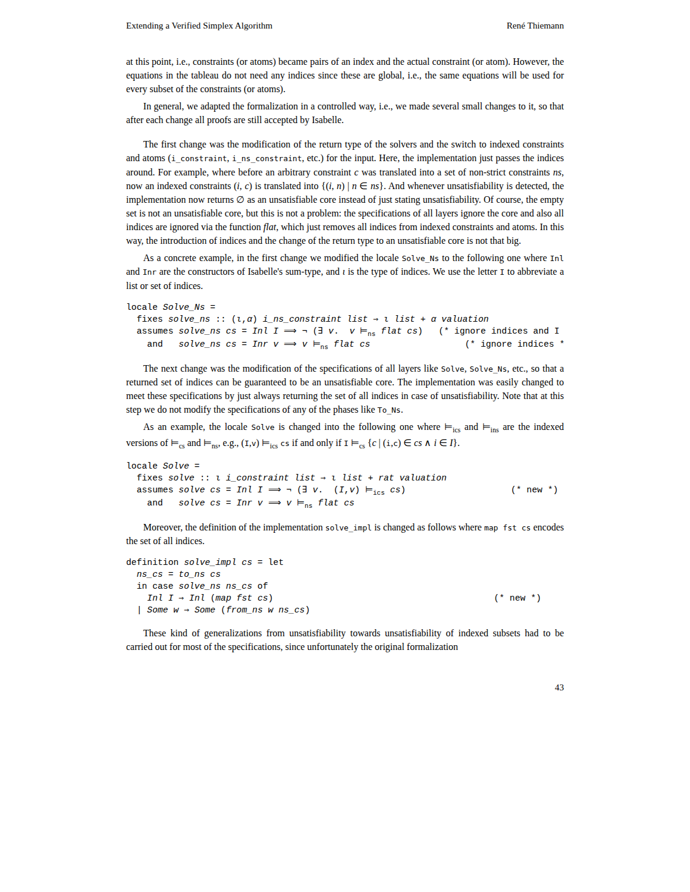Extending a Verified Simplex Algorithm René Thiemann
at this point, i.e., constraints (or atoms) became pairs of an index and the actual constraint (or atom). However, the equations in the tableau do not need any indices since these are global, i.e., the same equations will be used for every subset of the constraints (or atoms).
In general, we adapted the formalization in a controlled way, i.e., we made several small changes to it, so that after each change all proofs are still accepted by Isabelle.
The first change was the modification of the return type of the solvers and the switch to indexed constraints and atoms (i_constraint, i_ns_constraint, etc.) for the input. Here, the implementation just passes the indices around. For example, where before an arbitrary constraint c was translated into a set of non-strict constraints ns, now an indexed constraints (i, c) is translated into {(i, n) | n ∈ ns}. And whenever unsatisfiability is detected, the implementation now returns ∅ as an unsatisfiable core instead of just stating unsatisfiability. Of course, the empty set is not an unsatisfiable core, but this is not a problem: the specifications of all layers ignore the core and also all indices are ignored via the function flat, which just removes all indices from indexed constraints and atoms. In this way, the introduction of indices and the change of the return type to an unsatisfiable core is not that big.
As a concrete example, in the first change we modified the locale Solve_Ns to the following one where Inl and Inr are the constructors of Isabelle's sum-type, and ι is the type of indices. We use the letter I to abbreviate a list or set of indices.
locale Solve_Ns =
  fixes solve_ns :: (ι,α) i_ns_constraint list ⇒ ι list + α valuation
  assumes solve_ns cs = Inl I ⟹ ¬ (∃ v.  v ⊨ns flat cs)   (* ignore indices and I *)
    and   solve_ns cs = Inr v ⟹ v ⊨ns flat cs                  (* ignore indices *)
The next change was the modification of the specifications of all layers like Solve, Solve_Ns, etc., so that a returned set of indices can be guaranteed to be an unsatisfiable core. The implementation was easily changed to meet these specifications by just always returning the set of all indices in case of unsatisfiability. Note that at this step we do not modify the specifications of any of the phases like To_Ns.
As an example, the locale Solve is changed into the following one where ⊨ics and ⊨ins are the indexed versions of ⊨cs and ⊨ns, e.g., (I,v) ⊨ics cs if and only if I ⊨cs {c | (i,c) ∈ cs ∧ i ∈ I}.
locale Solve =
  fixes solve :: ι i_constraint list ⇒ ι list + rat valuation
  assumes solve cs = Inl I ⟹ ¬ (∃ v.  (I,v) ⊨ics cs)                    (* new *)
    and   solve cs = Inr v ⟹ v ⊨ns flat cs
Moreover, the definition of the implementation solve_impl is changed as follows where map fst cs encodes the set of all indices.
definition solve_impl cs = let
  ns_cs = to_ns cs
  in case solve_ns ns_cs of
    Inl I ⇒ Inl (map fst cs)                                          (* new *)
  | Some w ⇒ Some (from_ns w ns_cs)
These kind of generalizations from unsatisfiability towards unsatisfiability of indexed subsets had to be carried out for most of the specifications, since unfortunately the original formalization
43